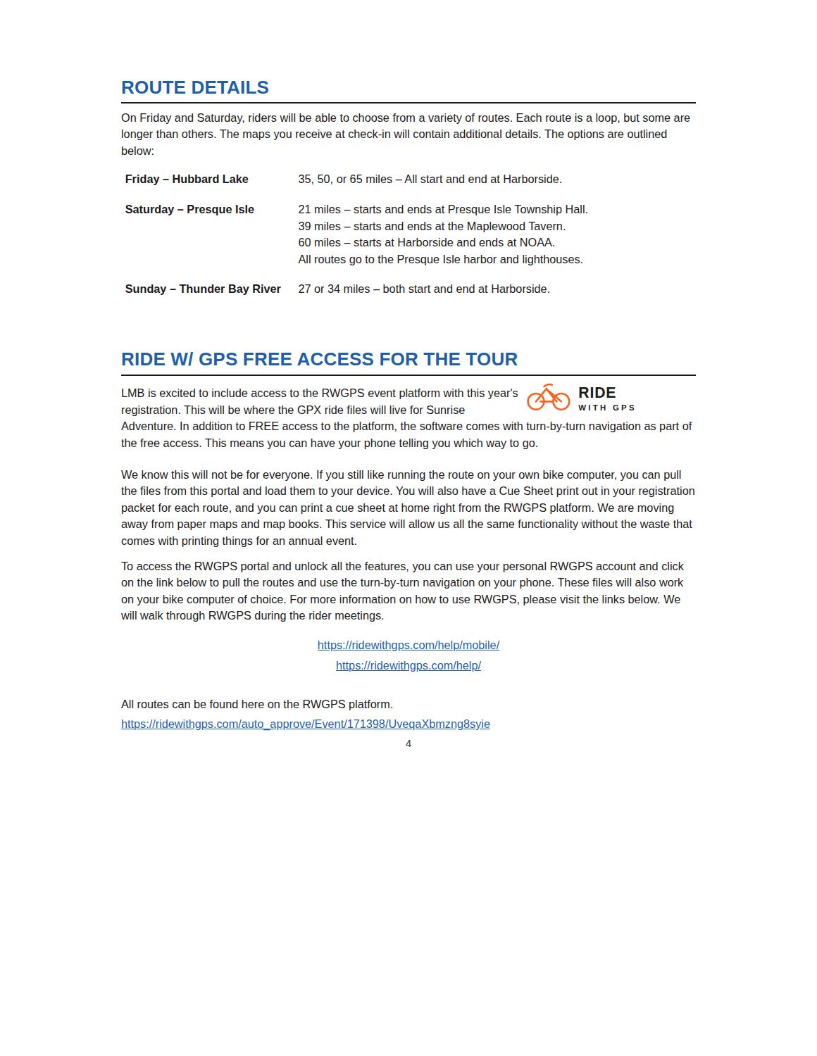ROUTE DETAILS
On Friday and Saturday, riders will be able to choose from a variety of routes. Each route is a loop, but some are longer than others. The maps you receive at check-in will contain additional details. The options are outlined below:
| Friday – Hubbard Lake | 35, 50, or 65 miles – All start and end at Harborside. |
| Saturday – Presque Isle | 21 miles – starts and ends at Presque Isle Township Hall. 39 miles – starts and ends at the Maplewood Tavern. 60 miles – starts at Harborside and ends at NOAA. All routes go to the Presque Isle harbor and lighthouses. |
| Sunday – Thunder Bay River | 27 or 34 miles – both start and end at Harborside. |
RIDE W/ GPS FREE ACCESS FOR THE TOUR
RIDE WITH GPS
LMB is excited to include access to the RWGPS event platform with this year's registration. This will be where the GPX ride files will live for Sunrise Adventure. In addition to FREE access to the platform, the software comes with turn-by-turn navigation as part of the free access. This means you can have your phone telling you which way to go.
We know this will not be for everyone. If you still like running the route on your own bike computer, you can pull the files from this portal and load them to your device. You will also have a Cue Sheet print out in your registration packet for each route, and you can print a cue sheet at home right from the RWGPS platform. We are moving away from paper maps and map books. This service will allow us all the same functionality without the waste that comes with printing things for an annual event.
To access the RWGPS portal and unlock all the features, you can use your personal RWGPS account and click on the link below to pull the routes and use the turn-by-turn navigation on your phone. These files will also work on your bike computer of choice. For more information on how to use RWGPS, please visit the links below. We will walk through RWGPS during the rider meetings.
https://ridewithgps.com/help/mobile/
https://ridewithgps.com/help/
All routes can be found here on the RWGPS platform.
https://ridewithgps.com/auto_approve/Event/171398/UveqaXbmzng8syie
4